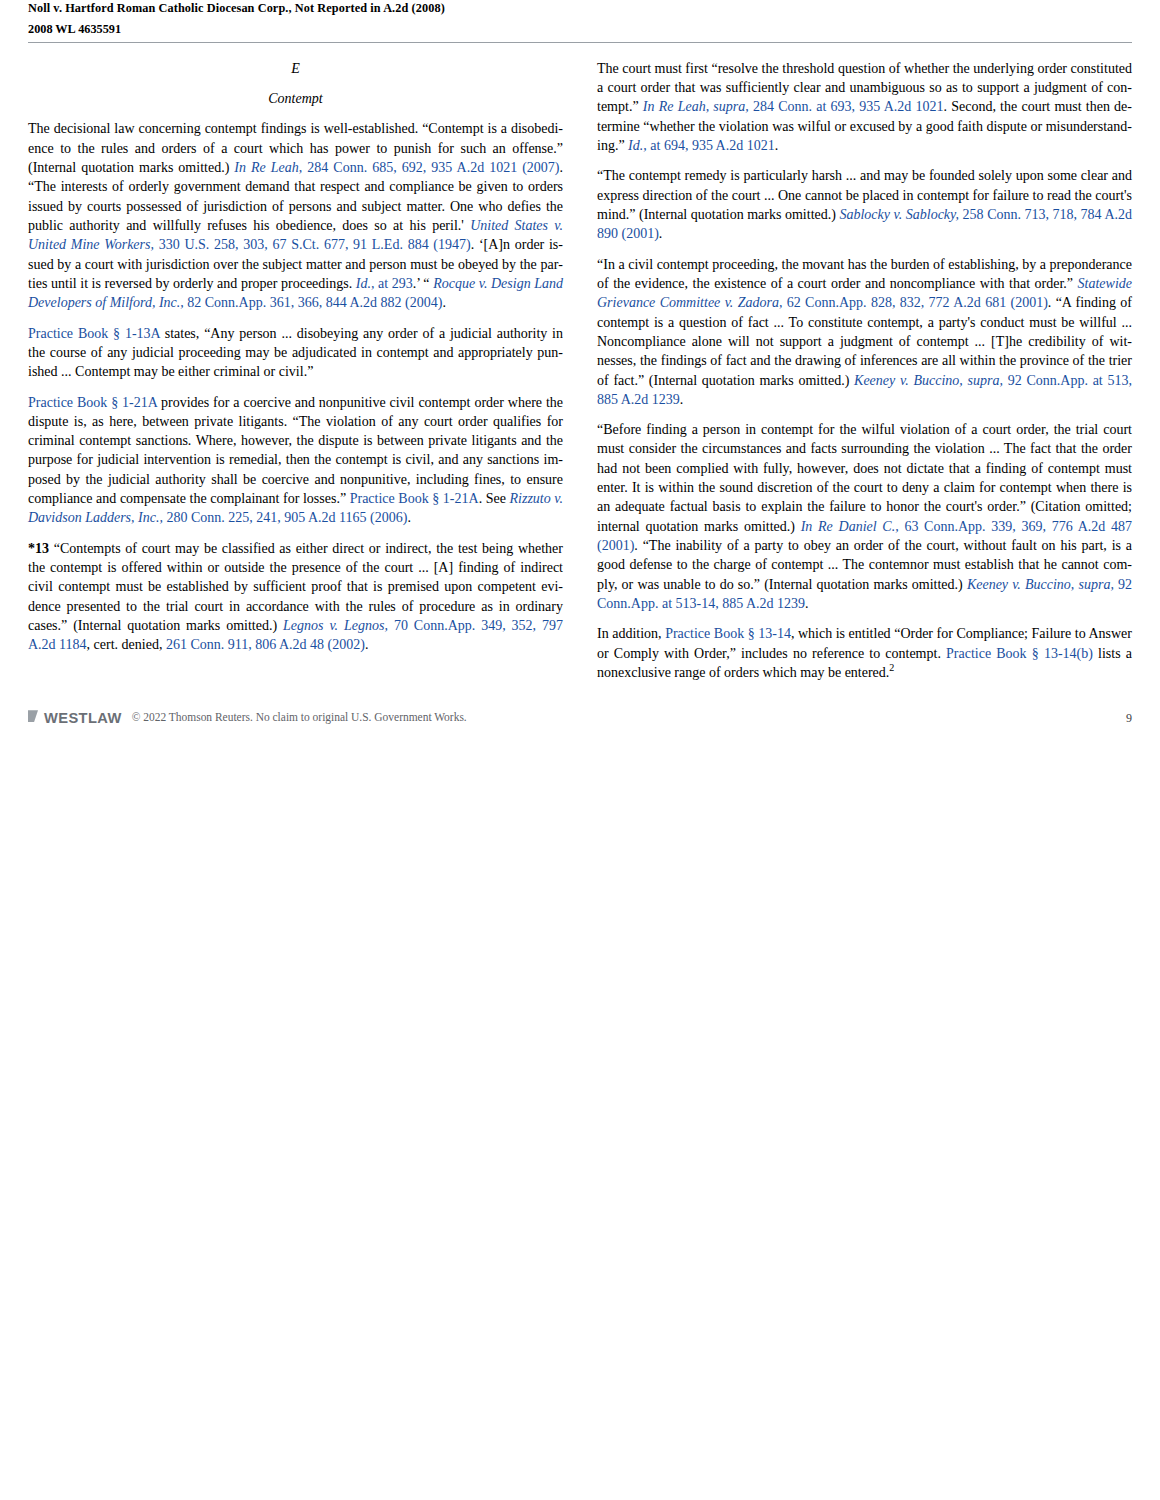Noll v. Hartford Roman Catholic Diocesan Corp., Not Reported in A.2d (2008)
2008 WL 4635591
E
Contempt
The decisional law concerning contempt findings is well-established. “Contempt is a disobedience to the rules and orders of a court which has power to punish for such an offense.” (Internal quotation marks omitted.) In Re Leah, 284 Conn. 685, 692, 935 A.2d 1021 (2007). “The interests of orderly government demand that respect and compliance be given to orders issued by courts possessed of jurisdiction of persons and subject matter. One who defies the public authority and willfully refuses his obedience, does so at his peril.' United States v. United Mine Workers, 330 U.S. 258, 303, 67 S.Ct. 677, 91 L.Ed. 884 (1947). ‘[A]n order issued by a court with jurisdiction over the subject matter and person must be obeyed by the parties until it is reversed by orderly and proper proceedings. Id., at 293.’ “ Rocque v. Design Land Developers of Milford, Inc., 82 Conn.App. 361, 366, 844 A.2d 882 (2004).
Practice Book § 1-13A states, “Any person ... disobeying any order of a judicial authority in the course of any judicial proceeding may be adjudicated in contempt and appropriately punished ... Contempt may be either criminal or civil.”
Practice Book § 1-21A provides for a coercive and nonpunitive civil contempt order where the dispute is, as here, between private litigants. “The violation of any court order qualifies for criminal contempt sanctions. Where, however, the dispute is between private litigants and the purpose for judicial intervention is remedial, then the contempt is civil, and any sanctions imposed by the judicial authority shall be coercive and nonpunitive, including fines, to ensure compliance and compensate the complainant for losses.” Practice Book § 1-21A. See Rizzuto v. Davidson Ladders, Inc., 280 Conn. 225, 241, 905 A.2d 1165 (2006).
*13 “Contempts of court may be classified as either direct or indirect, the test being whether the contempt is offered within or outside the presence of the court ... [A] finding of indirect civil contempt must be established by sufficient proof that is premised upon competent evidence presented to the trial court in accordance with the rules of procedure as in ordinary cases.” (Internal quotation marks omitted.) Legnos v. Legnos, 70 Conn.App. 349, 352, 797 A.2d 1184, cert. denied, 261 Conn. 911, 806 A.2d 48 (2002).
The court must first “resolve the threshold question of whether the underlying order constituted a court order that was sufficiently clear and unambiguous so as to support a judgment of contempt.” In Re Leah, supra, 284 Conn. at 693, 935 A.2d 1021. Second, the court must then determine “whether the violation was wilful or excused by a good faith dispute or misunderstanding.” Id., at 694, 935 A.2d 1021.
“The contempt remedy is particularly harsh ... and may be founded solely upon some clear and express direction of the court ... One cannot be placed in contempt for failure to read the court's mind.” (Internal quotation marks omitted.) Sablocky v. Sablocky, 258 Conn. 713, 718, 784 A.2d 890 (2001).
“In a civil contempt proceeding, the movant has the burden of establishing, by a preponderance of the evidence, the existence of a court order and noncompliance with that order.” Statewide Grievance Committee v. Zadora, 62 Conn.App. 828, 832, 772 A.2d 681 (2001). “A finding of contempt is a question of fact ... To constitute contempt, a party's conduct must be willful ... Noncompliance alone will not support a judgment of contempt ... [T]he credibility of witnesses, the findings of fact and the drawing of inferences are all within the province of the trier of fact.” (Internal quotation marks omitted.) Keeney v. Buccino, supra, 92 Conn.App. at 513, 885 A.2d 1239.
“Before finding a person in contempt for the wilful violation of a court order, the trial court must consider the circumstances and facts surrounding the violation ... The fact that the order had not been complied with fully, however, does not dictate that a finding of contempt must enter. It is within the sound discretion of the court to deny a claim for contempt when there is an adequate factual basis to explain the failure to honor the court's order.” (Citation omitted; internal quotation marks omitted.) In Re Daniel C., 63 Conn.App. 339, 369, 776 A.2d 487 (2001). “The inability of a party to obey an order of the court, without fault on his part, is a good defense to the charge of contempt ... The contemnor must establish that he cannot comply, or was unable to do so.” (Internal quotation marks omitted.) Keeney v. Buccino, supra, 92 Conn.App. at 513-14, 885 A.2d 1239.
In addition, Practice Book § 13-14, which is entitled “Order for Compliance; Failure to Answer or Comply with Order,” includes no reference to contempt. Practice Book § 13-14(b) lists a nonexclusive range of orders which may be entered.2
WESTLAW © 2022 Thomson Reuters. No claim to original U.S. Government Works. 9